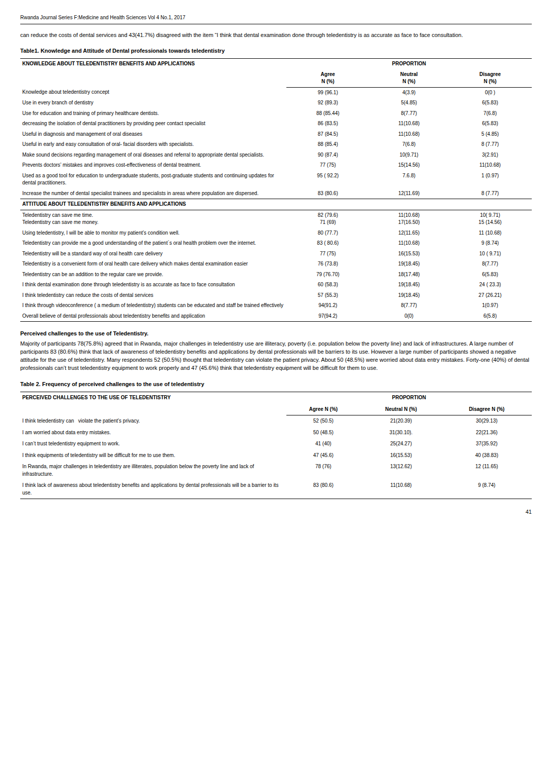Rwanda Journal Series F:Medicine and Health Sciences Vol 4 No.1, 2017
can reduce the costs of dental services and 43(41.7%) disagreed with the item “I think that dental examination done through teledentistry is as accurate as face to face consultation.
Table1. Knowledge and Attitude of Dental professionals towards teledentistry
| KNOWLEDGE ABOUT TELEDENTISTRY BENEFITS AND APPLICATIONS | PROPORTION |
| --- | --- |
| Agree N (%) | Neutral N (%) | Disagree N (%) |
| Knowledge about teledentistry concept | 99 (96.1) | 4(3.9) | 0(0 ) |
| Use in every branch of dentistry | 92 (89.3) | 5(4.85) | 6(5.83) |
| Use for education and training of primary healthcare dentists. | 88 (85.44) | 8(7.77) | 7(6.8) |
| decreasing the isolation of dental practitioners by providing peer contact specialist | 86 (83.5) | 11(10.68) | 6(5.83) |
| Useful in diagnosis and management of oral diseases | 87 (84.5) | 11(10.68) | 5 (4.85) |
| Useful in early and easy consultation of oral- facial disorders with specialists. | 88 (85.4) | 7(6.8) | 8 (7.77) |
| Make sound decisions regarding management of oral diseases and referral to appropriate dental specialists. | 90 (87.4) | 10(9.71) | 3(2.91) |
| Prevents doctors’ mistakes and improves cost-effectiveness of dental treatment. | 77 (75) | 15(14.56) | 11(10.68) |
| Used as a good tool for education to undergraduate students, post-graduate students and continuing updates for dental practitioners. | 95 ( 92.2) | 7.6.8) | 1 (0.97) |
| Increase the number of dental specialist trainees and specialists in areas where population are dispersed. | 83 (80.6) | 12(11.69) | 8 (7.77) |
| ATTITUDE ABOUT TELEDENTISTRY BENEFITS AND APPLICATIONS |
| Teledentistry can save me time. Teledentistry can save me money. | 82 (79.6) 71 (69) | 11(10.68) 17(16.50) | 10( 9.71) 15 (14.56) |
| Using teledentistry, I will be able to monitor my patient’s condition well. | 80 (77.7) | 12(11.65) | 11 (10.68) |
| Teledentistry can provide me a good understanding of the patient`s oral health problem over the internet. | 83 ( 80.6) | 11(10.68) | 9 (8.74) |
| Teledentistry will be a standard way of oral health care delivery | 77 (75) | 16(15.53) | 10 ( 9.71) |
| Teledentistry is a convenient form of oral health care delivery which makes dental examination easier | 76 (73.8) | 19(18.45) | 8(7.77) |
| Teledentistry can be an addition to the regular care we provide. | 79 (76.70) | 18(17.48) | 6(5.83) |
| I think dental examination done through teledentistry is as accurate as face to face consultation | 60 (58.3) | 19(18.45) | 24 ( 23.3) |
| I think teledentistry can reduce the costs of dental services | 57 (55.3) | 19(18.45) | 27 (26.21) |
| I think through videoconference ( a medium of teledentistry) students can be educated and staff be trained effectively | 94(91.2) | 8(7.77) | 1(0.97) |
| Overall believe of dental professionals about teledentistry benefits and application | 97(94.2) | 0(0) | 6(5.8) |
Perceived challenges to the use of Teledentistry.
Majority of participants 78(75.8%) agreed that in Rwanda, major challenges in teledentistry use are illiteracy, poverty (i.e. population below the poverty line) and lack of infrastructures. A large number of participants 83 (80.6%) think that lack of awareness of teledentistry benefits and applications by dental professionals will be barriers to its use. However a large number of participants showed a negative attitude for the use of teledentistry. Many respondents 52 (50.5%) thought that teledentistry can violate the patient privacy. About 50 (48.5%) were worried about data entry mistakes. Forty-one (40%) of dental professionals can’t trust teledentistry equipment to work properly and 47 (45.6%) think that teledentistry equipment will be difficult for them to use.
Table 2. Frequency of perceived challenges to the use of teledentistry
| PERCEIVED CHALLENGES TO THE USE OF TELEDENTISTRY | PROPORTION |
| --- | --- |
| Agree N (%) | Neutral N (%) | Disagree N (%) |
| I think teledentistry can violate the patient’s privacy. | 52 (50.5) | 21(20.39) | 30(29.13) |
| I am worried about data entry mistakes. | 50 (48.5) | 31(30.10). | 22(21.36) |
| I can’t trust teledentistry equipment to work. | 41 (40) | 25(24.27) | 37(35.92) |
| I think equipments of teledentistry will be difficult for me to use them. | 47 (45.6) | 16(15.53) | 40 (38.83) |
| In Rwanda, major challenges in teledentistry are illiterates, population below the poverty line and lack of infrastructure. | 78 (76) | 13(12.62) | 12 (11.65) |
| I think lack of awareness about teledentistry benefits and applications by dental professionals will be a barrier to its use. | 83 (80.6) | 11(10.68) | 9 (8.74) |
41